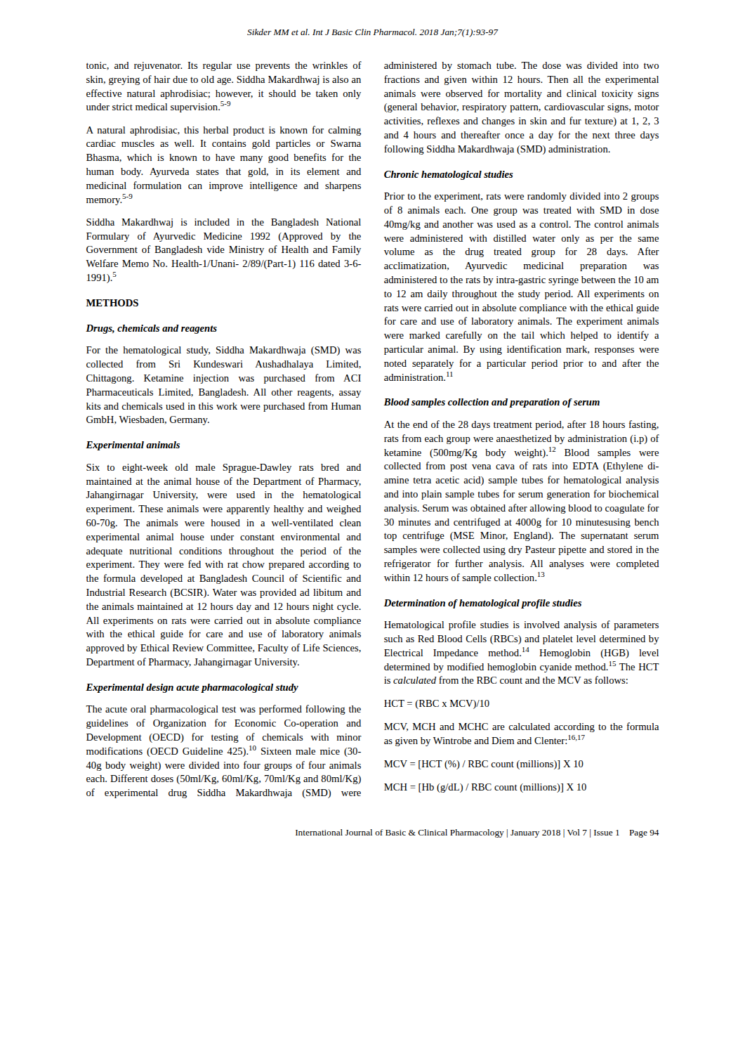Sikder MM et al. Int J Basic Clin Pharmacol. 2018 Jan;7(1):93-97
tonic, and rejuvenator. Its regular use prevents the wrinkles of skin, greying of hair due to old age. Siddha Makardhwaj is also an effective natural aphrodisiac; however, it should be taken only under strict medical supervision.5-9
A natural aphrodisiac, this herbal product is known for calming cardiac muscles as well. It contains gold particles or Swarna Bhasma, which is known to have many good benefits for the human body. Ayurveda states that gold, in its element and medicinal formulation can improve intelligence and sharpens memory.5-9
Siddha Makardhwaj is included in the Bangladesh National Formulary of Ayurvedic Medicine 1992 (Approved by the Government of Bangladesh vide Ministry of Health and Family Welfare Memo No. Health-1/Unani- 2/89/(Part-1) 116 dated 3-6-1991).5
Methods
Drugs, chemicals and reagents
For the hematological study, Siddha Makardhwaja (SMD) was collected from Sri Kundeswari Aushadhalaya Limited, Chittagong. Ketamine injection was purchased from ACI Pharmaceuticals Limited, Bangladesh. All other reagents, assay kits and chemicals used in this work were purchased from Human GmbH, Wiesbaden, Germany.
Experimental animals
Six to eight-week old male Sprague-Dawley rats bred and maintained at the animal house of the Department of Pharmacy, Jahangirnagar University, were used in the hematological experiment. These animals were apparently healthy and weighed 60-70g. The animals were housed in a well-ventilated clean experimental animal house under constant environmental and adequate nutritional conditions throughout the period of the experiment. They were fed with rat chow prepared according to the formula developed at Bangladesh Council of Scientific and Industrial Research (BCSIR). Water was provided ad libitum and the animals maintained at 12 hours day and 12 hours night cycle. All experiments on rats were carried out in absolute compliance with the ethical guide for care and use of laboratory animals approved by Ethical Review Committee, Faculty of Life Sciences, Department of Pharmacy, Jahangirnagar University.
Experimental design acute pharmacological study
The acute oral pharmacological test was performed following the guidelines of Organization for Economic Co-operation and Development (OECD) for testing of chemicals with minor modifications (OECD Guideline 425).10 Sixteen male mice (30-40g body weight) were divided into four groups of four animals each. Different doses (50ml/Kg, 60ml/Kg, 70ml/Kg and 80ml/Kg) of experimental drug Siddha Makardhwaja (SMD) were administered by stomach tube. The dose was divided into two fractions and given within 12 hours. Then all the experimental animals were observed for mortality and clinical toxicity signs (general behavior, respiratory pattern, cardiovascular signs, motor activities, reflexes and changes in skin and fur texture) at 1, 2, 3 and 4 hours and thereafter once a day for the next three days following Siddha Makardhwaja (SMD) administration.
Chronic hematological studies
Prior to the experiment, rats were randomly divided into 2 groups of 8 animals each. One group was treated with SMD in dose 40mg/kg and another was used as a control. The control animals were administered with distilled water only as per the same volume as the drug treated group for 28 days. After acclimatization, Ayurvedic medicinal preparation was administered to the rats by intra-gastric syringe between the 10 am to 12 am daily throughout the study period. All experiments on rats were carried out in absolute compliance with the ethical guide for care and use of laboratory animals. The experiment animals were marked carefully on the tail which helped to identify a particular animal. By using identification mark, responses were noted separately for a particular period prior to and after the administration.11
Blood samples collection and preparation of serum
At the end of the 28 days treatment period, after 18 hours fasting, rats from each group were anaesthetized by administration (i.p) of ketamine (500mg/Kg body weight).12 Blood samples were collected from post vena cava of rats into EDTA (Ethylene di-amine tetra acetic acid) sample tubes for hematological analysis and into plain sample tubes for serum generation for biochemical analysis. Serum was obtained after allowing blood to coagulate for 30 minutes and centrifuged at 4000g for 10 minutesusing bench top centrifuge (MSE Minor, England). The supernatant serum samples were collected using dry Pasteur pipette and stored in the refrigerator for further analysis. All analyses were completed within 12 hours of sample collection.13
Determination of hematological profile studies
Hematological profile studies is involved analysis of parameters such as Red Blood Cells (RBCs) and platelet level determined by Electrical Impedance method.14 Hemoglobin (HGB) level determined by modified hemoglobin cyanide method.15 The HCT is calculated from the RBC count and the MCV as follows:
HCT = (RBC x MCV)/10
MCV, MCH and MCHC are calculated according to the formula as given by Wintrobe and Diem and Clenter:16,17
MCV = [HCT (%) / RBC count (millions)] X 10
MCH = [Hb (g/dL) / RBC count (millions)] X 10
International Journal of Basic & Clinical Pharmacology | January 2018 | Vol 7 | Issue 1 Page 94